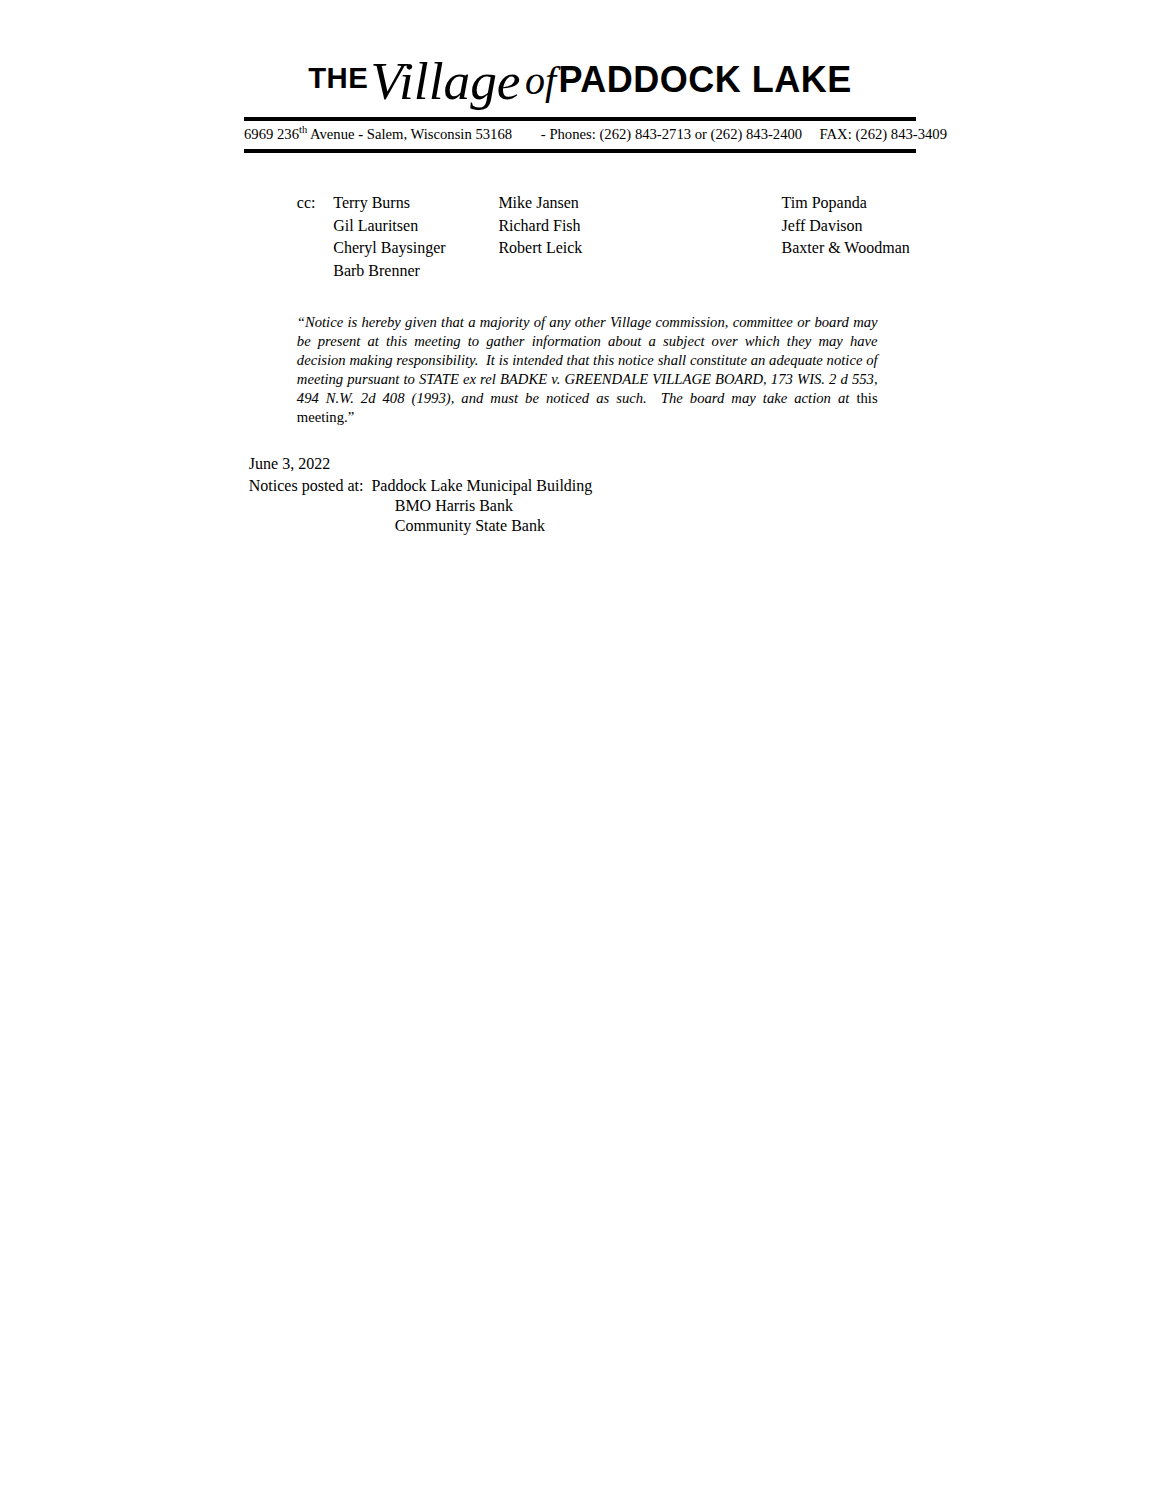THE Village of PADDOCK LAKE
6969 236th Avenue - Salem, Wisconsin 53168 - Phones: (262) 843-2713 or (262) 843-2400 FAX: (262) 843-3409
| cc: | Terry Burns | Mike Jansen | Tim Popanda |
| | Gil Lauritsen | Richard Fish | Jeff Davison |
| | Cheryl Baysinger | Robert Leick | Baxter & Woodman |
| | Barb Brenner | | |
“Notice is hereby given that a majority of any other Village commission, committee or board may be present at this meeting to gather information about a subject over which they may have decision making responsibility. It is intended that this notice shall constitute an adequate notice of meeting pursuant to STATE ex rel BADKE v. GREENDALE VILLAGE BOARD, 173 WIS. 2 d 553, 494 N.W. 2d 408 (1993), and must be noticed as such. The board may take action at this meeting.”
June 3, 2022
Notices posted at: Paddock Lake Municipal Building
BMO Harris Bank
Community State Bank